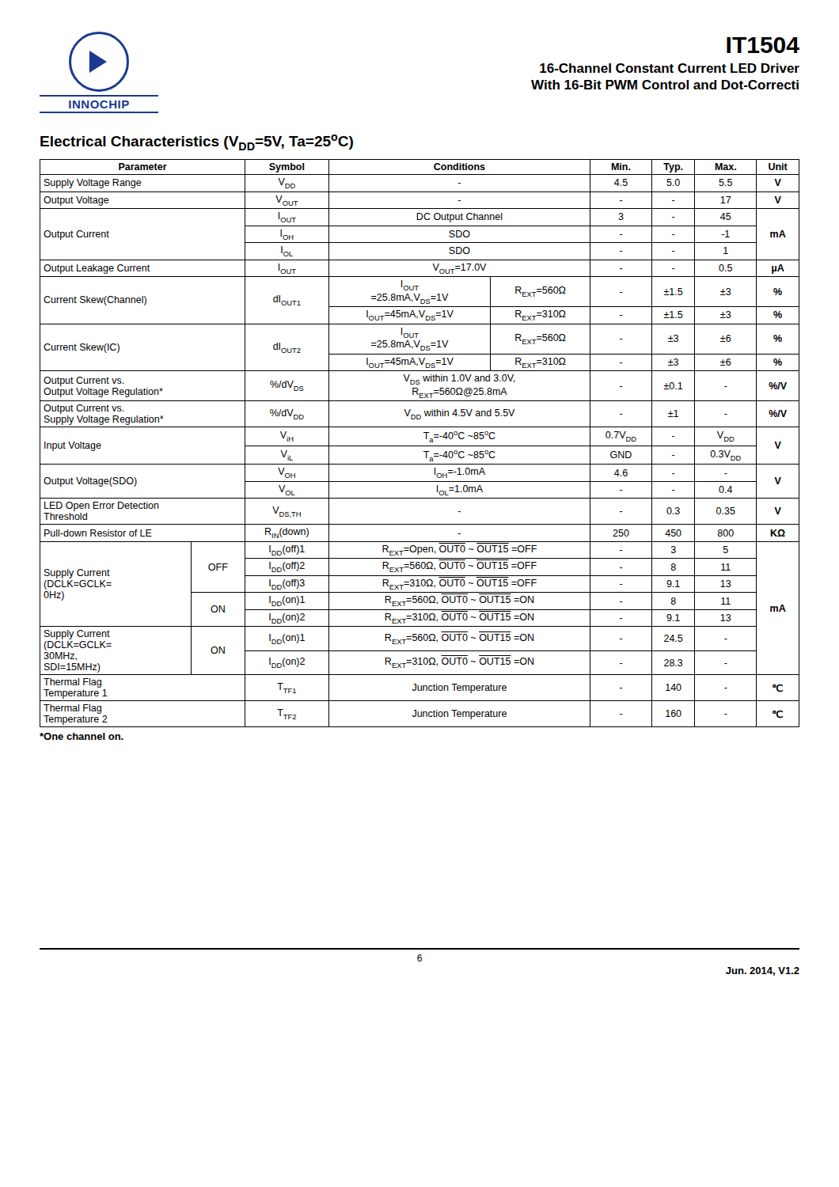INNOCHIP
IT1504
16-Channel Constant Current LED Driver
With 16-Bit PWM Control and Dot-Correcti
Electrical Characteristics (VDD=5V, Ta=25oC)
| Parameter | Symbol | Conditions | Min. | Typ. | Max. | Unit |
| --- | --- | --- | --- | --- | --- | --- |
| Supply Voltage Range | V DD | - | 4.5 | 5.0 | 5.5 | V |
| Output Voltage | V OUT | - | - | - | 17 | V |
| Output Current | I OUT | DC Output Channel | 3 | - | 45 | mA |
| I OH | SDO | - | - | -1 |
| I OL | SDO | - | - | 1 |
| Output Leakage Current | I OUT | V OUT =17.0V | - | - | 0.5 | µA |
| Current Skew(Channel) | dI OUT1 | I OUT =25.8mA,V DS =1V | R EXT =560Ω | - | ±1.5 | ±3 | % |
| I OUT =45mA,V DS =1V | R EXT =310Ω | - | ±1.5 | ±3 | % |
| Current Skew(IC) | dI OUT2 | I OUT =25.8mA,V DS =1V | R EXT =560Ω | - | ±3 | ±6 | % |
| I OUT =45mA,V DS =1V | R EXT =310Ω | - | ±3 | ±6 | % |
| Output Current vs. Output Voltage Regulation* | %/dV DS | V DS within 1.0V and 3.0V, R EXT =560Ω@25.8mA | - | ±0.1 | - | %/V |
| Output Current vs. Supply Voltage Regulation* | %/dV DD | V DD within 4.5V and 5.5V | - | ±1 | - | %/V |
| Input Voltage | V iH | T a =-40 o C ~85 o C | 0.7V DD | - | V DD | V |
| V iL | T a =-40 o C ~85 o C | GND | - | 0.3V DD |
| Output Voltage(SDO) | V OH | I OH =-1.0mA | 4.6 | - | - | V |
| V OL | I OL =1.0mA | - | - | 0.4 |
| LED Open Error Detection Threshold | V DS,TH | - | - | 0.3 | 0.35 | V |
| Pull-down Resistor of LE | R IN (down) | - | 250 | 450 | 800 | KΩ |
| Supply Current (DCLK=GCLK= 0Hz) | OFF | I DD (off)1 | R EXT =Open, OUT0 ~ OUT15 =OFF | - | 3 | 5 | mA |
| I DD (off)2 | R EXT =560Ω, OUT0 ~ OUT15 =OFF | - | 8 | 11 |
| I DD (off)3 | R EXT =310Ω, OUT0 ~ OUT15 =OFF | - | 9.1 | 13 |
| ON | I DD (on)1 | R EXT =560Ω, OUT0 ~ OUT15 =ON | - | 8 | 11 |
| I DD (on)2 | R EXT =310Ω, OUT0 ~ OUT15 =ON | - | 9.1 | 13 |
| Supply Current (DCLK=GCLK= 30MHz, SDI=15MHz) | ON | I DD (on)1 | R EXT =560Ω, OUT0 ~ OUT15 =ON | - | 24.5 | - |
| I DD (on)2 | R EXT =310Ω, OUT0 ~ OUT15 =ON | - | 28.3 | - |
| Thermal Flag Temperature 1 | T TF1 | Junction Temperature | - | 140 | - | ℃ |
| Thermal Flag Temperature 2 | T TF2 | Junction Temperature | - | 160 | - | ℃ |
*One channel on.
6
Jun. 2014, V1.2